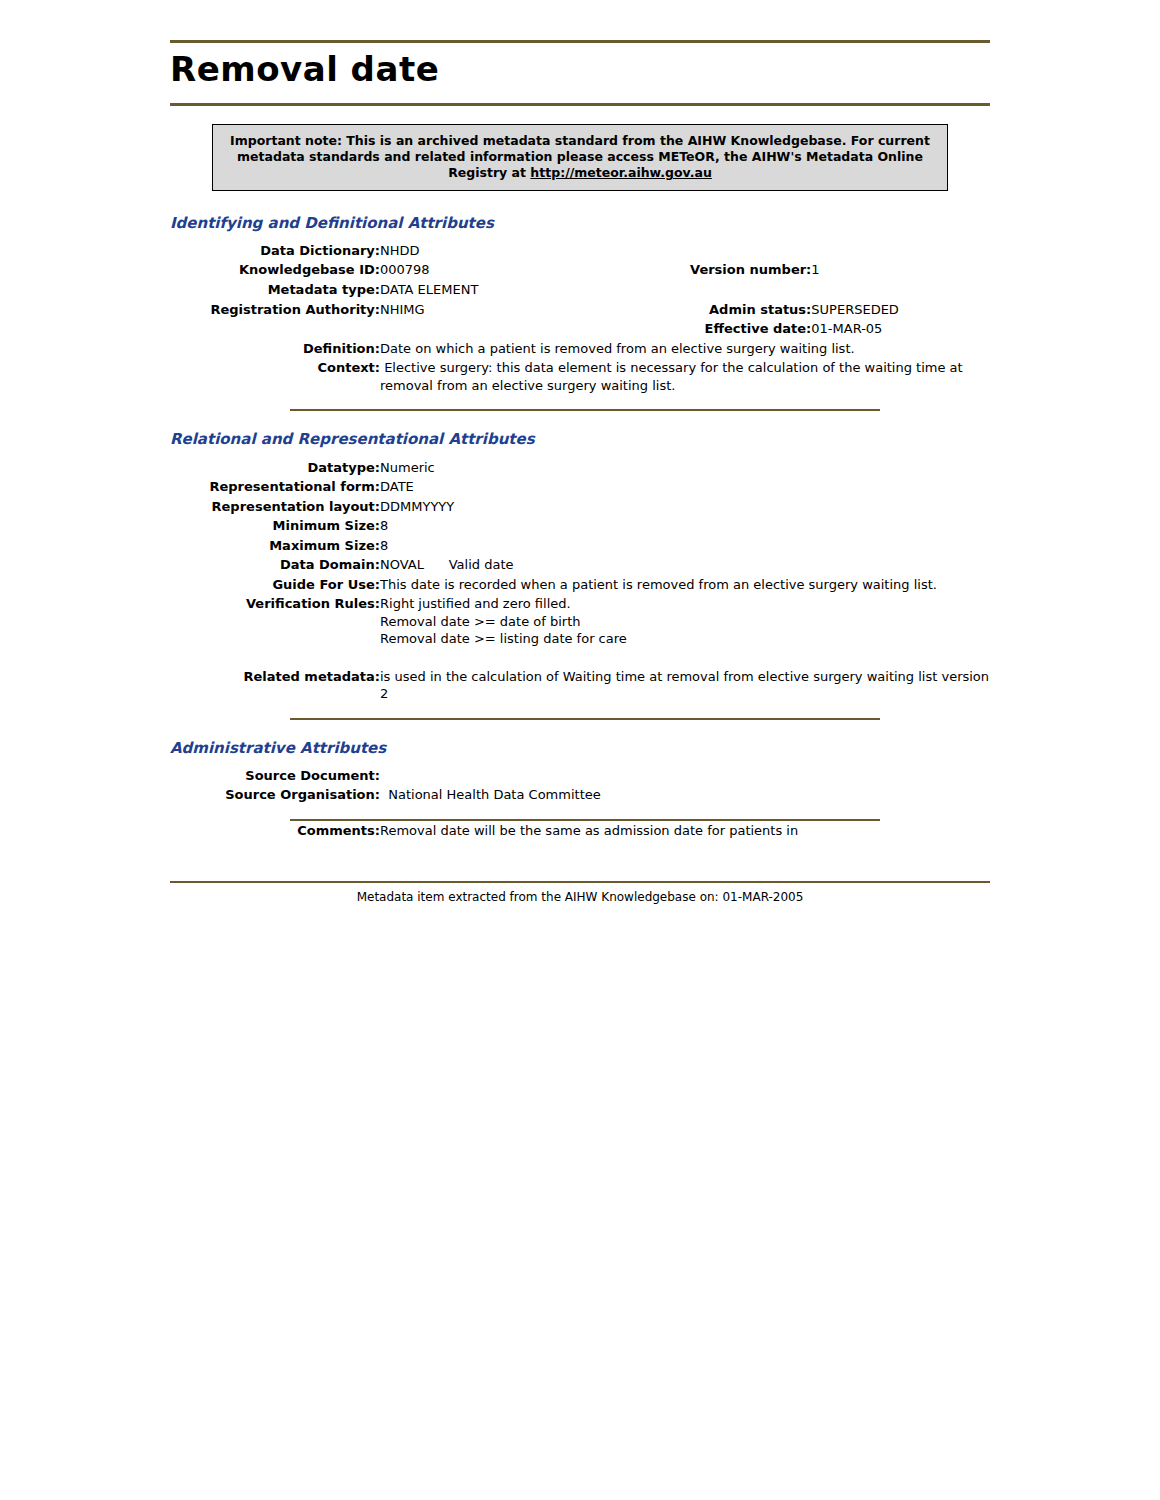Removal date
Important note: This is an archived metadata standard from the AIHW Knowledgebase. For current metadata standards and related information please access METeOR, the AIHW's Metadata Online Registry at http://meteor.aihw.gov.au
Identifying and Definitional Attributes
| Data Dictionary: | NHDD | | |
| Knowledgebase ID: | 000798 | Version number: | 1 |
| Metadata type: | DATA ELEMENT | | |
| Registration Authority: | NHIMG | Admin status: | SUPERSEDED |
| | | Effective date: | 01-MAR-05 |
| Definition: | Date on which a patient is removed from an elective surgery waiting list. |
| Context: | Elective surgery: this data element is necessary for the calculation of the waiting time at removal from an elective surgery waiting list. |
Relational and Representational Attributes
| Datatype: | Numeric |
| Representational form: | DATE |
| Representation layout: | DDMMYYYY |
| Minimum Size: | 8 |
| Maximum Size: | 8 |
| Data Domain: | NOVAL Valid date |
| Guide For Use: | This date is recorded when a patient is removed from an elective surgery waiting list. |
| Verification Rules: | Right justified and zero filled. Removal date >= date of birth Removal date >= listing date for care |
| Related metadata: | is used in the calculation of Waiting time at removal from elective surgery waiting list version 2 |
Administrative Attributes
| Source Document: | |
| Source Organisation: | National Health Data Committee |
| Comments: | Removal date will be the same as admission date for patients in |
Metadata item extracted from the AIHW Knowledgebase on: 01-MAR-2005